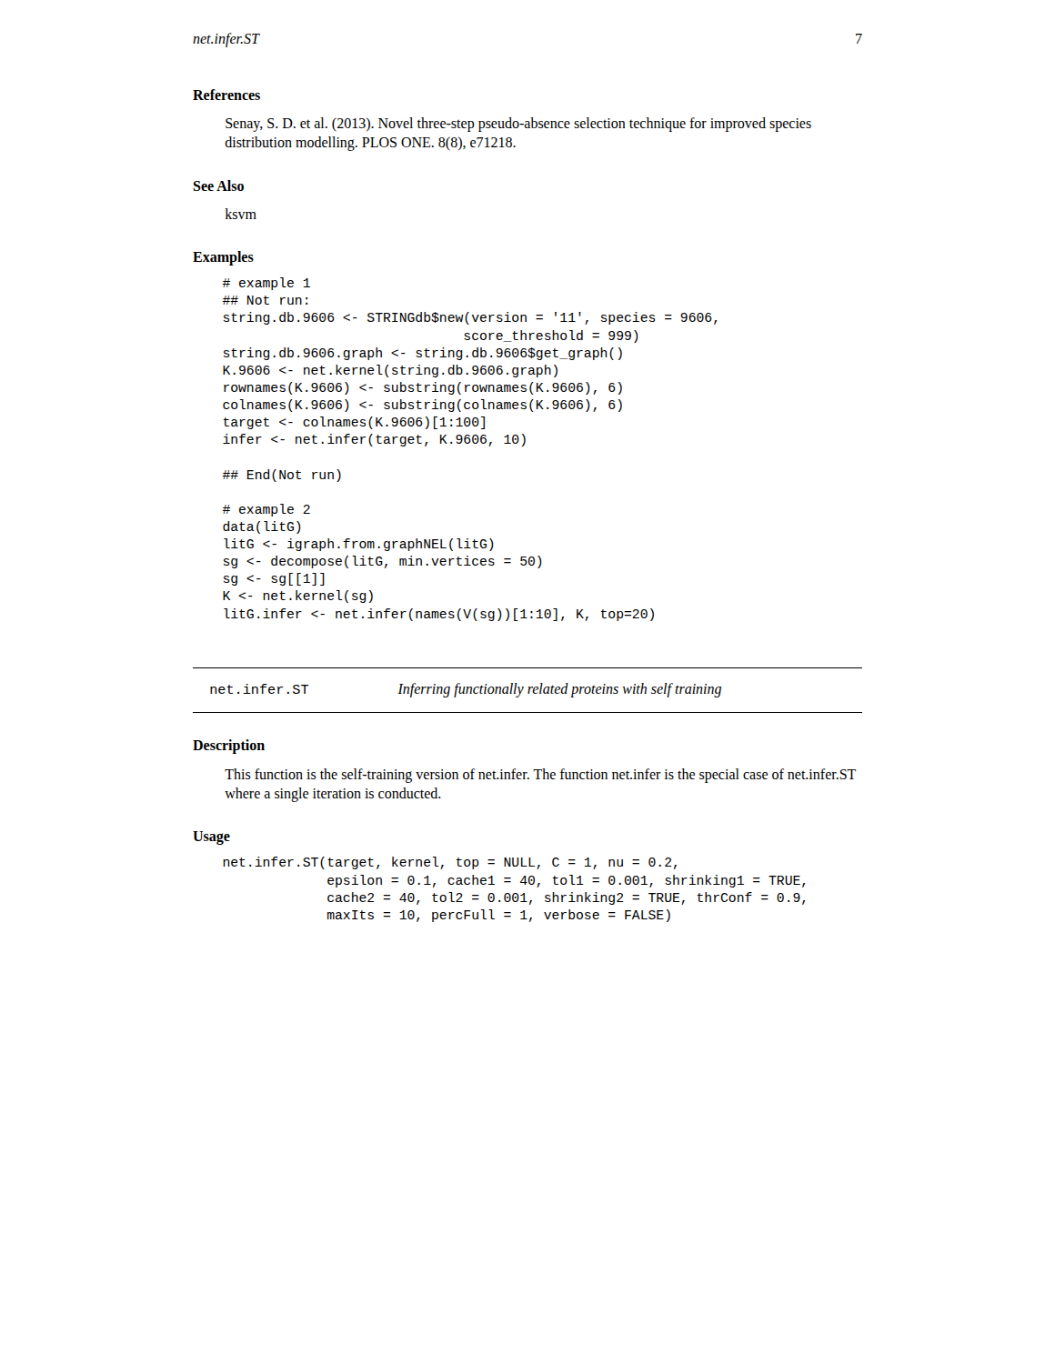net.infer.ST 7
References
Senay, S. D. et al. (2013). Novel three-step pseudo-absence selection technique for improved species distribution modelling. PLOS ONE. 8(8), e71218.
See Also
ksvm
Examples
# example 1
## Not run:
string.db.9606 <- STRINGdb$new(version = '11', species = 9606,
                              score_threshold = 999)
string.db.9606.graph <- string.db.9606$get_graph()
K.9606 <- net.kernel(string.db.9606.graph)
rownames(K.9606) <- substring(rownames(K.9606), 6)
colnames(K.9606) <- substring(colnames(K.9606), 6)
target <- colnames(K.9606)[1:100]
infer <- net.infer(target, K.9606, 10)

## End(Not run)

# example 2
data(litG)
litG <- igraph.from.graphNEL(litG)
sg <- decompose(litG, min.vertices = 50)
sg <- sg[[1]]
K <- net.kernel(sg)
litG.infer <- net.infer(names(V(sg))[1:10], K, top=20)
net.infer.ST Inferring functionally related proteins with self training
Description
This function is the self-training version of net.infer. The function net.infer is the special case of net.infer.ST where a single iteration is conducted.
Usage
net.infer.ST(target, kernel, top = NULL, C = 1, nu = 0.2,
             epsilon = 0.1, cache1 = 40, tol1 = 0.001, shrinking1 = TRUE,
             cache2 = 40, tol2 = 0.001, shrinking2 = TRUE, thrConf = 0.9,
             maxIts = 10, percFull = 1, verbose = FALSE)